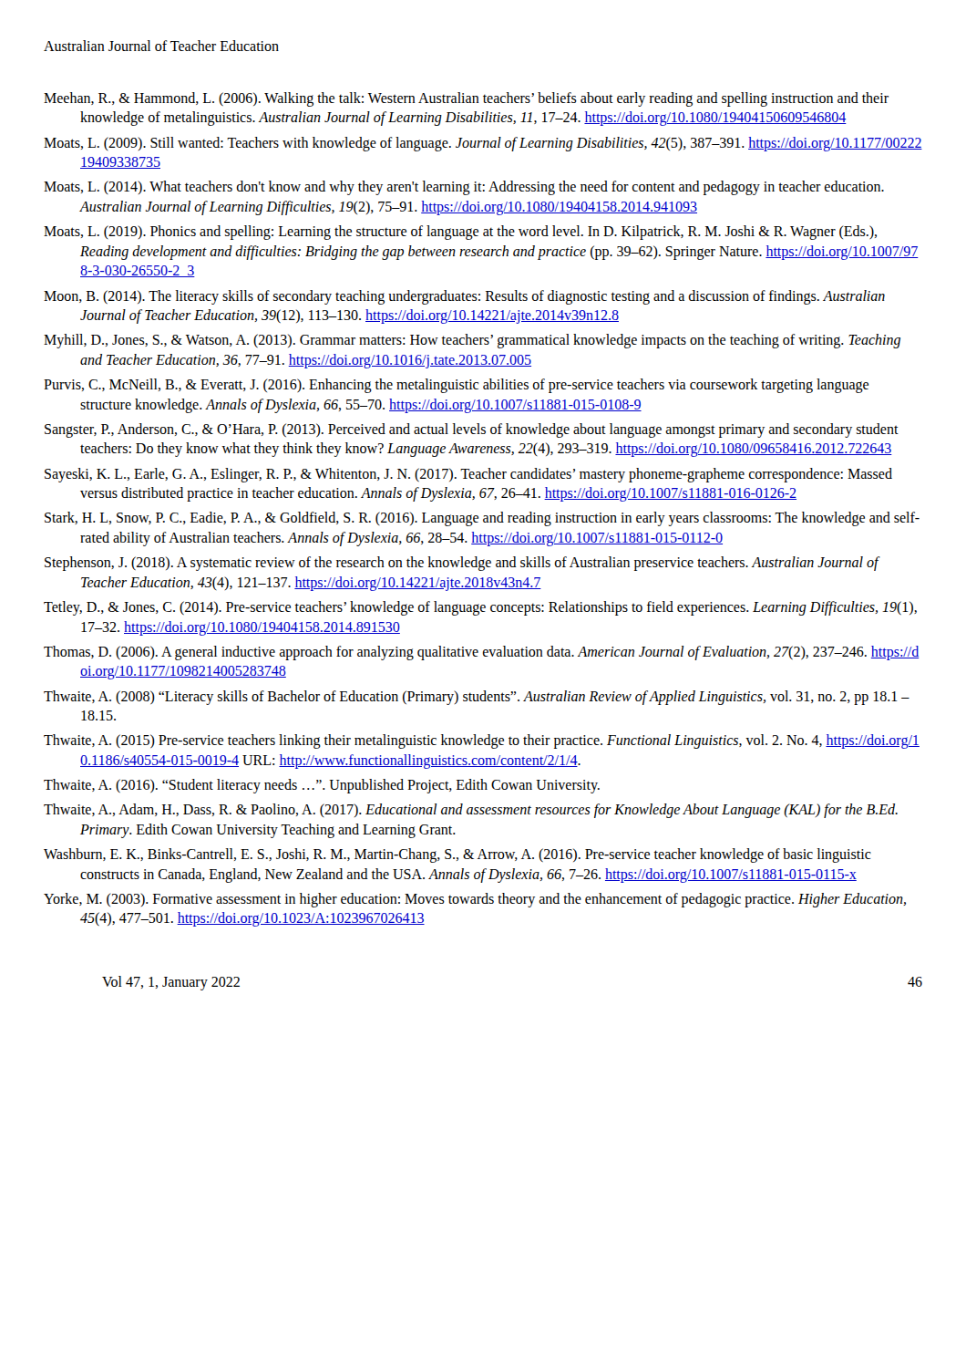Australian Journal of Teacher Education
Meehan, R., & Hammond, L. (2006). Walking the talk: Western Australian teachers’ beliefs about early reading and spelling instruction and their knowledge of metalinguistics. Australian Journal of Learning Disabilities, 11, 17–24. https://doi.org/10.1080/19404150609546804
Moats, L. (2009). Still wanted: Teachers with knowledge of language. Journal of Learning Disabilities, 42(5), 387–391. https://doi.org/10.1177/0022219409338735
Moats, L. (2014). What teachers don't know and why they aren't learning it: Addressing the need for content and pedagogy in teacher education. Australian Journal of Learning Difficulties, 19(2), 75–91. https://doi.org/10.1080/19404158.2014.941093
Moats, L. (2019). Phonics and spelling: Learning the structure of language at the word level. In D. Kilpatrick, R. M. Joshi & R. Wagner (Eds.), Reading development and difficulties: Bridging the gap between research and practice (pp. 39–62). Springer Nature. https://doi.org/10.1007/978-3-030-26550-2_3
Moon, B. (2014). The literacy skills of secondary teaching undergraduates: Results of diagnostic testing and a discussion of findings. Australian Journal of Teacher Education, 39(12), 113–130. https://doi.org/10.14221/ajte.2014v39n12.8
Myhill, D., Jones, S., & Watson, A. (2013). Grammar matters: How teachers’ grammatical knowledge impacts on the teaching of writing. Teaching and Teacher Education, 36, 77–91. https://doi.org/10.1016/j.tate.2013.07.005
Purvis, C., McNeill, B., & Everatt, J. (2016). Enhancing the metalinguistic abilities of pre-service teachers via coursework targeting language structure knowledge. Annals of Dyslexia, 66, 55–70. https://doi.org/10.1007/s11881-015-0108-9
Sangster, P., Anderson, C., & O’Hara, P. (2013). Perceived and actual levels of knowledge about language amongst primary and secondary student teachers: Do they know what they think they know? Language Awareness, 22(4), 293–319. https://doi.org/10.1080/09658416.2012.722643
Sayeski, K. L., Earle, G. A., Eslinger, R. P., & Whitenton, J. N. (2017). Teacher candidates’ mastery phoneme-grapheme correspondence: Massed versus distributed practice in teacher education. Annals of Dyslexia, 67, 26–41. https://doi.org/10.1007/s11881-016-0126-2
Stark, H. L, Snow, P. C., Eadie, P. A., & Goldfield, S. R. (2016). Language and reading instruction in early years classrooms: The knowledge and self-rated ability of Australian teachers. Annals of Dyslexia, 66, 28–54. https://doi.org/10.1007/s11881-015-0112-0
Stephenson, J. (2018). A systematic review of the research on the knowledge and skills of Australian preservice teachers. Australian Journal of Teacher Education, 43(4), 121–137. https://doi.org/10.14221/ajte.2018v43n4.7
Tetley, D., & Jones, C. (2014). Pre-service teachers’ knowledge of language concepts: Relationships to field experiences. Learning Difficulties, 19(1), 17–32. https://doi.org/10.1080/19404158.2014.891530
Thomas, D. (2006). A general inductive approach for analyzing qualitative evaluation data. American Journal of Evaluation, 27(2), 237–246. https://doi.org/10.1177/1098214005283748
Thwaite, A. (2008) “Literacy skills of Bachelor of Education (Primary) students”. Australian Review of Applied Linguistics, vol. 31, no. 2, pp 18.1 – 18.15.
Thwaite, A. (2015) Pre-service teachers linking their metalinguistic knowledge to their practice. Functional Linguistics, vol. 2. No. 4, https://doi.org/10.1186/s40554-015-0019-4 URL: http://www.functionallinguistics.com/content/2/1/4.
Thwaite, A. (2016). “Student literacy needs …”. Unpublished Project, Edith Cowan University.
Thwaite, A., Adam, H., Dass, R. & Paolino, A. (2017). Educational and assessment resources for Knowledge About Language (KAL) for the B.Ed. Primary. Edith Cowan University Teaching and Learning Grant.
Washburn, E. K., Binks-Cantrell, E. S., Joshi, R. M., Martin-Chang, S., & Arrow, A. (2016). Pre-service teacher knowledge of basic linguistic constructs in Canada, England, New Zealand and the USA. Annals of Dyslexia, 66, 7–26. https://doi.org/10.1007/s11881-015-0115-x
Yorke, M. (2003). Formative assessment in higher education: Moves towards theory and the enhancement of pedagogic practice. Higher Education, 45(4), 477–501. https://doi.org/10.1023/A:1023967026413
Vol 47, 1, January 2022 46